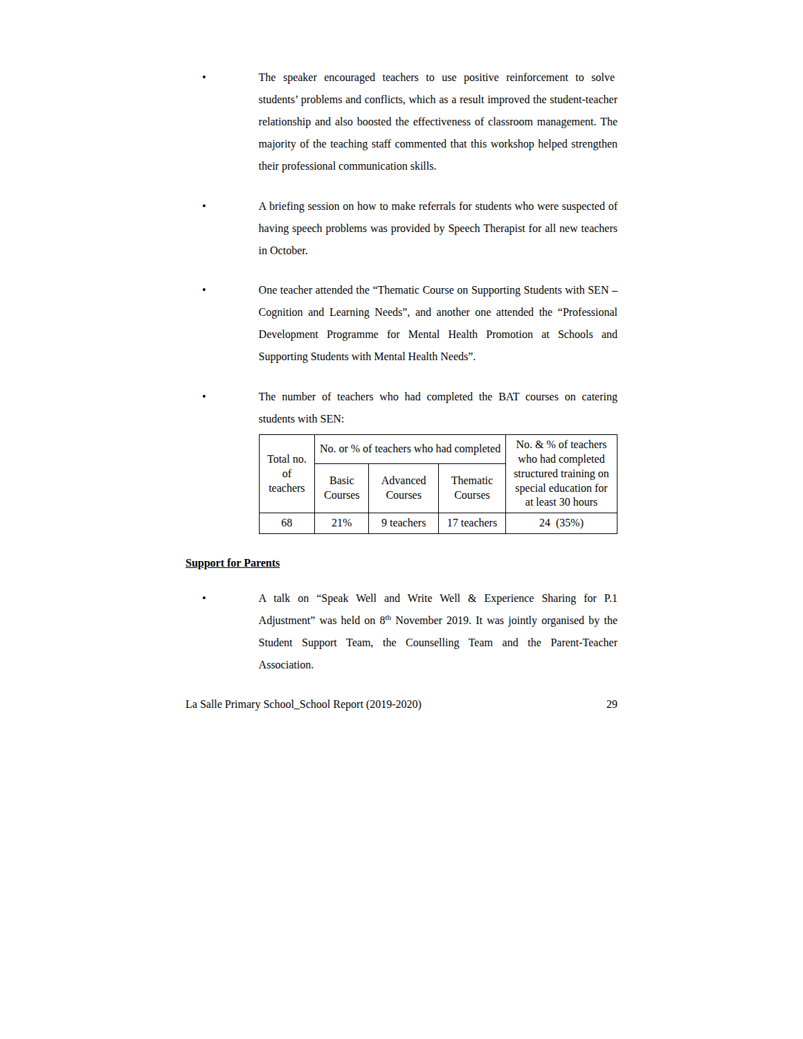The speaker encouraged teachers to use positive reinforcement to solve students’ problems and conflicts, which as a result improved the student-teacher relationship and also boosted the effectiveness of classroom management. The majority of the teaching staff commented that this workshop helped strengthen their professional communication skills.
A briefing session on how to make referrals for students who were suspected of having speech problems was provided by Speech Therapist for all new teachers in October.
One teacher attended the “Thematic Course on Supporting Students with SEN – Cognition and Learning Needs”, and another one attended the “Professional Development Programme for Mental Health Promotion at Schools and Supporting Students with Mental Health Needs”.
The number of teachers who had completed the BAT courses on catering students with SEN:
| Total no. of teachers | No. or % of teachers who had completed | No. & % of teachers who had completed structured training on special education for at least 30 hours |
| Basic Courses | Advanced Courses | Thematic Courses |
| 68 | 21% | 9 teachers | 17 teachers | 24 (35%) |
Support for Parents
A talk on “Speak Well and Write Well & Experience Sharing for P.1 Adjustment” was held on 8th November 2019. It was jointly organised by the Student Support Team, the Counselling Team and the Parent-Teacher Association.
La Salle Primary School_School Report (2019-2020) 29